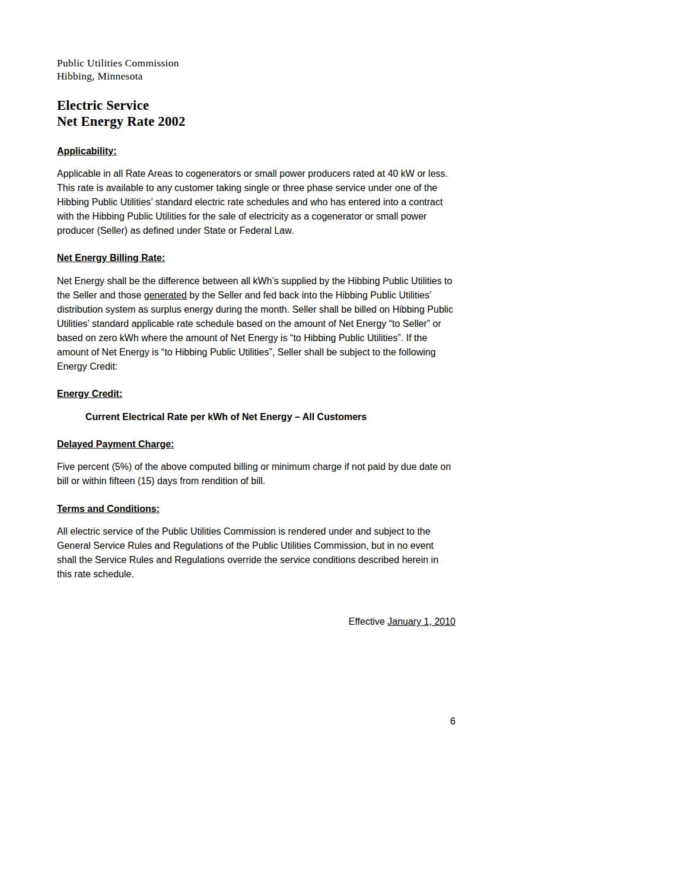Public Utilities Commission
Hibbing, Minnesota
Electric Service Net Energy Rate 2002
Applicability:
Applicable in all Rate Areas to cogenerators or small power producers rated at 40 kW or less. This rate is available to any customer taking single or three phase service under one of the Hibbing Public Utilities’ standard electric rate schedules and who has entered into a contract with the Hibbing Public Utilities for the sale of electricity as a cogenerator or small power producer (Seller) as defined under State or Federal Law.
Net Energy Billing Rate:
Net Energy shall be the difference between all kWh’s supplied by the Hibbing Public Utilities to the Seller and those generated by the Seller and fed back into the Hibbing Public Utilities’ distribution system as surplus energy during the month. Seller shall be billed on Hibbing Public Utilities’ standard applicable rate schedule based on the amount of Net Energy “to Seller” or based on zero kWh where the amount of Net Energy is “to Hibbing Public Utilities”. If the amount of Net Energy is “to Hibbing Public Utilities”, Seller shall be subject to the following Energy Credit:
Energy Credit:
Current Electrical Rate per kWh of Net Energy – All Customers
Delayed Payment Charge:
Five percent (5%) of the above computed billing or minimum charge if not paid by due date on bill or within fifteen (15) days from rendition of bill.
Terms and Conditions:
All electric service of the Public Utilities Commission is rendered under and subject to the General Service Rules and Regulations of the Public Utilities Commission, but in no event shall the Service Rules and Regulations override the service conditions described herein in this rate schedule.
Effective January 1, 2010
6